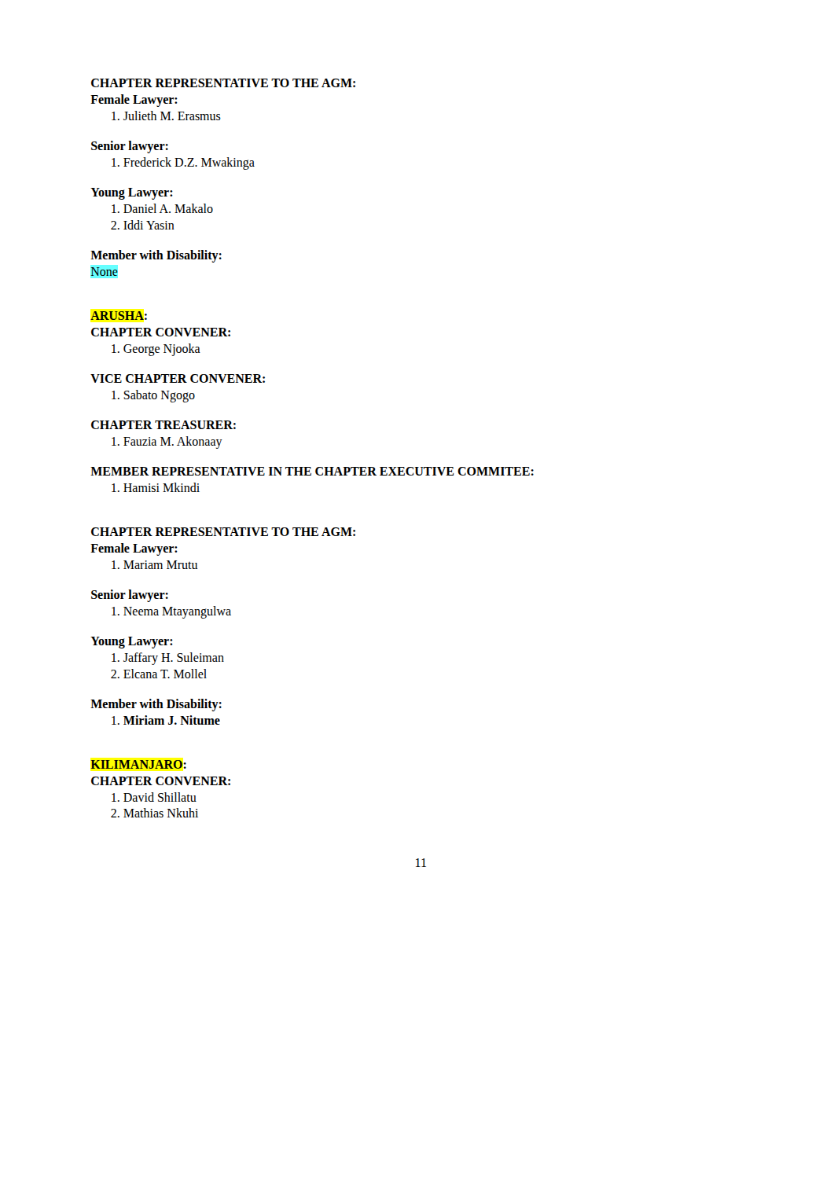CHAPTER REPRESENTATIVE TO THE AGM:
Female Lawyer:
Julieth M. Erasmus
Senior lawyer:
Frederick D.Z. Mwakinga
Young Lawyer:
Daniel A. Makalo
Iddi Yasin
Member with Disability:
None
ARUSHA:
CHAPTER CONVENER:
George Njooka
VICE CHAPTER CONVENER:
Sabato Ngogo
CHAPTER TREASURER:
Fauzia M. Akonaay
MEMBER REPRESENTATIVE IN THE CHAPTER EXECUTIVE COMMITEE:
Hamisi Mkindi
CHAPTER REPRESENTATIVE TO THE AGM:
Female Lawyer:
Mariam Mrutu
Senior lawyer:
Neema Mtayangulwa
Young Lawyer:
Jaffary H. Suleiman
Elcana T. Mollel
Member with Disability:
Miriam J. Nitume
KILIMANJARO:
CHAPTER CONVENER:
David Shillatu
Mathias Nkuhi
11